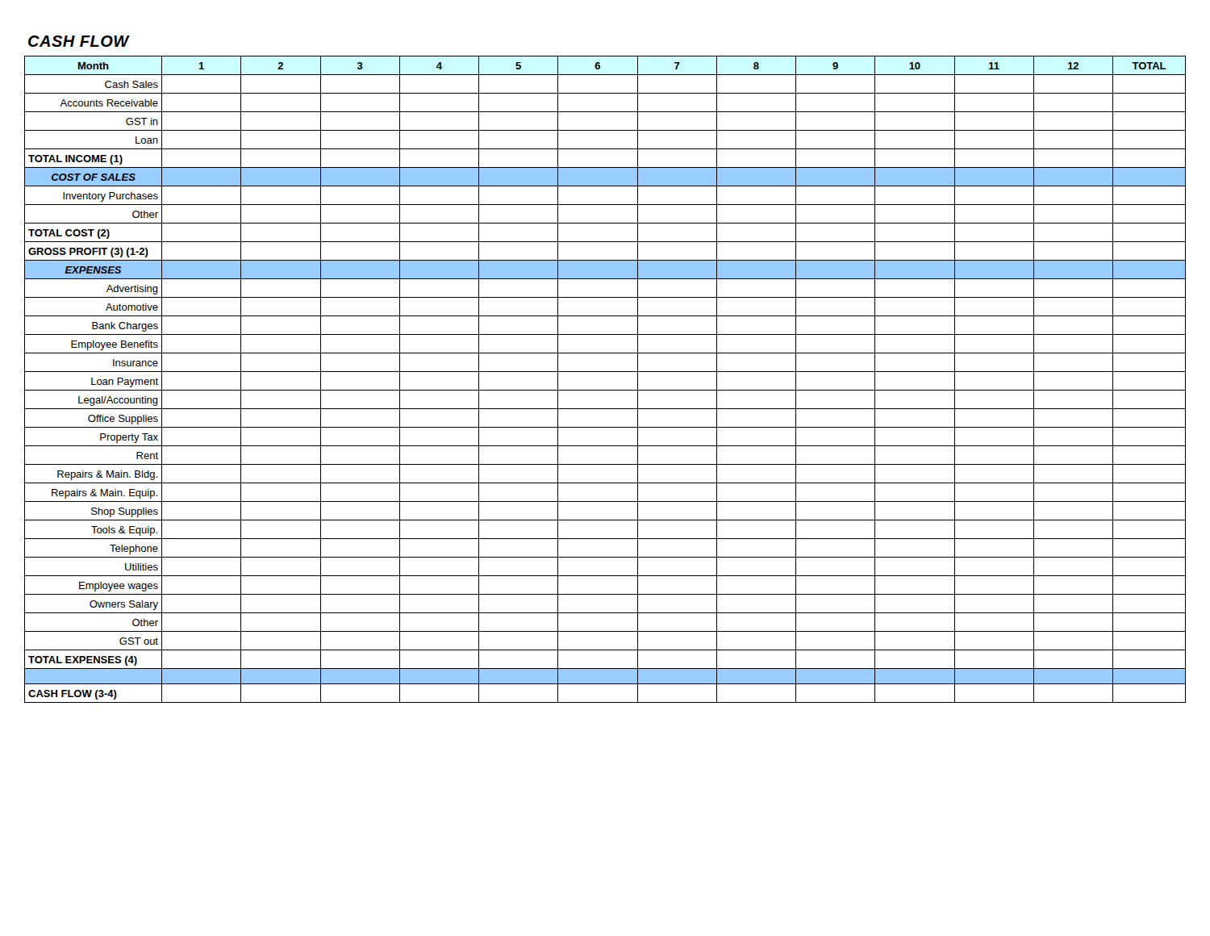CASH FLOW
| Month | 1 | 2 | 3 | 4 | 5 | 6 | 7 | 8 | 9 | 10 | 11 | 12 | TOTAL |
| --- | --- | --- | --- | --- | --- | --- | --- | --- | --- | --- | --- | --- | --- |
| Cash Sales | | | | | | | | | | | | | |
| Accounts Receivable | | | | | | | | | | | | | |
| GST in | | | | | | | | | | | | | |
| Loan | | | | | | | | | | | | | |
| TOTAL INCOME (1) | | | | | | | | | | | | | |
| COST OF SALES | | | | | | | | | | | | | |
| Inventory Purchases | | | | | | | | | | | | | |
| Other | | | | | | | | | | | | | |
| TOTAL COST (2) | | | | | | | | | | | | | |
| GROSS PROFIT (3) (1-2) | | | | | | | | | | | | | |
| EXPENSES | | | | | | | | | | | | | |
| Advertising | | | | | | | | | | | | | |
| Automotive | | | | | | | | | | | | | |
| Bank Charges | | | | | | | | | | | | | |
| Employee Benefits | | | | | | | | | | | | | |
| Insurance | | | | | | | | | | | | | |
| Loan Payment | | | | | | | | | | | | | |
| Legal/Accounting | | | | | | | | | | | | | |
| Office Supplies | | | | | | | | | | | | | |
| Property Tax | | | | | | | | | | | | | |
| Rent | | | | | | | | | | | | | |
| Repairs & Main. Bldg. | | | | | | | | | | | | | |
| Repairs & Main. Equip. | | | | | | | | | | | | | |
| Shop Supplies | | | | | | | | | | | | | |
| Tools & Equip. | | | | | | | | | | | | | |
| Telephone | | | | | | | | | | | | | |
| Utilities | | | | | | | | | | | | | |
| Employee wages | | | | | | | | | | | | | |
| Owners Salary | | | | | | | | | | | | | |
| Other | | | | | | | | | | | | | |
| GST out | | | | | | | | | | | | | |
| TOTAL EXPENSES (4) | | | | | | | | | | | | | |
| CASH FLOW (3-4) | | | | | | | | | | | | | |